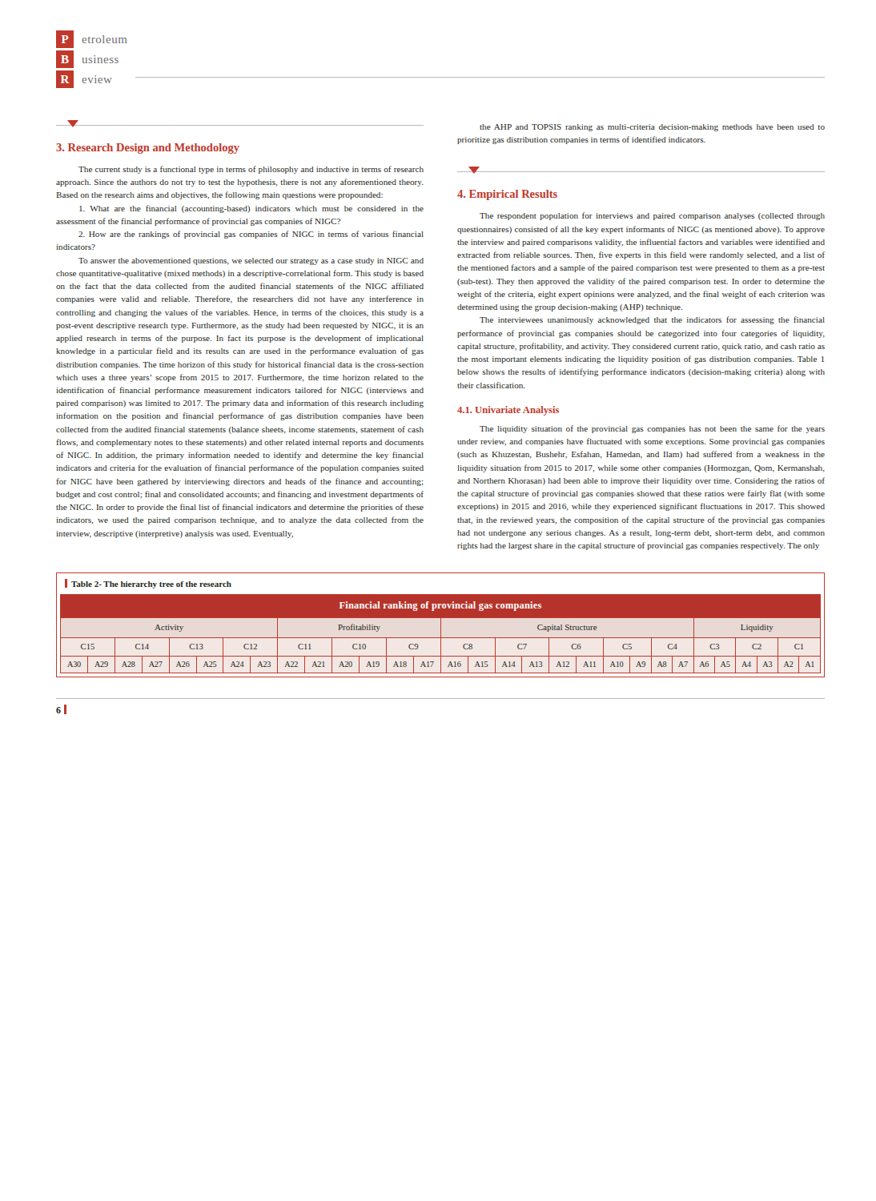PBR
etroleum usiness eview
3. Research Design and Methodology
The current study is a functional type in terms of philosophy and inductive in terms of research approach. Since the authors do not try to test the hypothesis, there is not any aforementioned theory. Based on the research aims and objectives, the following main questions were propounded:
1. What are the financial (accounting-based) indicators which must be considered in the assessment of the financial performance of provincial gas companies of NIGC?
2. How are the rankings of provincial gas companies of NIGC in terms of various financial indicators?
To answer the abovementioned questions, we selected our strategy as a case study in NIGC and chose quantitative-qualitative (mixed methods) in a descriptive-correlational form. This study is based on the fact that the data collected from the audited financial statements of the NIGC affiliated companies were valid and reliable. Therefore, the researchers did not have any interference in controlling and changing the values of the variables. Hence, in terms of the choices, this study is a post-event descriptive research type. Furthermore, as the study had been requested by NIGC, it is an applied research in terms of the purpose. In fact its purpose is the development of implicational knowledge in a particular field and its results can are used in the performance evaluation of gas distribution companies. The time horizon of this study for historical financial data is the cross-section which uses a three years’ scope from 2015 to 2017. Furthermore, the time horizon related to the identification of financial performance measurement indicators tailored for NIGC (interviews and paired comparison) was limited to 2017. The primary data and information of this research including information on the position and financial performance of gas distribution companies have been collected from the audited financial statements (balance sheets, income statements, statement of cash flows, and complementary notes to these statements) and other related internal reports and documents of NIGC. In addition, the primary information needed to identify and determine the key financial indicators and criteria for the evaluation of financial performance of the population companies suited for NIGC have been gathered by interviewing directors and heads of the finance and accounting; budget and cost control; final and consolidated accounts; and financing and investment departments of the NIGC. In order to provide the final list of financial indicators and determine the priorities of these indicators, we used the paired comparison technique, and to analyze the data collected from the interview, descriptive (interpretive) analysis was used. Eventually,
the AHP and TOPSIS ranking as multi-criteria decision-making methods have been used to prioritize gas distribution companies in terms of identified indicators.
4. Empirical Results
The respondent population for interviews and paired comparison analyses (collected through questionnaires) consisted of all the key expert informants of NIGC (as mentioned above). To approve the interview and paired comparisons validity, the influential factors and variables were identified and extracted from reliable sources. Then, five experts in this field were randomly selected, and a list of the mentioned factors and a sample of the paired comparison test were presented to them as a pre-test (sub-test). They then approved the validity of the paired comparison test. In order to determine the weight of the criteria, eight expert opinions were analyzed, and the final weight of each criterion was determined using the group decision-making (AHP) technique.
The interviewees unanimously acknowledged that the indicators for assessing the financial performance of provincial gas companies should be categorized into four categories of liquidity, capital structure, profitability, and activity. They considered current ratio, quick ratio, and cash ratio as the most important elements indicating the liquidity position of gas distribution companies. Table 1 below shows the results of identifying performance indicators (decision-making criteria) along with their classification.
4.1. Univariate Analysis
The liquidity situation of the provincial gas companies has not been the same for the years under review, and companies have fluctuated with some exceptions. Some provincial gas companies (such as Khuzestan, Bushehr, Esfahan, Hamedan, and Ilam) had suffered from a weakness in the liquidity situation from 2015 to 2017, while some other companies (Hormozgan, Qom, Kermanshah, and Northern Khorasan) had been able to improve their liquidity over time. Considering the ratios of the capital structure of provincial gas companies showed that these ratios were fairly flat (with some exceptions) in 2015 and 2016, while they experienced significant fluctuations in 2017. This showed that, in the reviewed years, the composition of the capital structure of the provincial gas companies had not undergone any serious changes. As a result, long-term debt, short-term debt, and common rights had the largest share in the capital structure of provincial gas companies respectively. The only
Table 2- The hierarchy tree of the research
| Financial ranking of provincial gas companies |
| Activity | Profitability | Capital Structure | Liquidity |
| C15 | C14 | C13 | C12 | C11 | C10 | C9 | C8 | C7 | C6 | C5 | C4 | C3 | C2 | C1 |
| A30 | A29 | A28 | A27 | A26 | A25 | A24 | A23 | A22 | A21 | A20 | A19 | A18 | A17 | A16 | A15 | A14 | A13 | A12 | A11 | A10 | A9 | A8 | A7 | A6 | A5 | A4 | A3 | A2 | A1 |
6